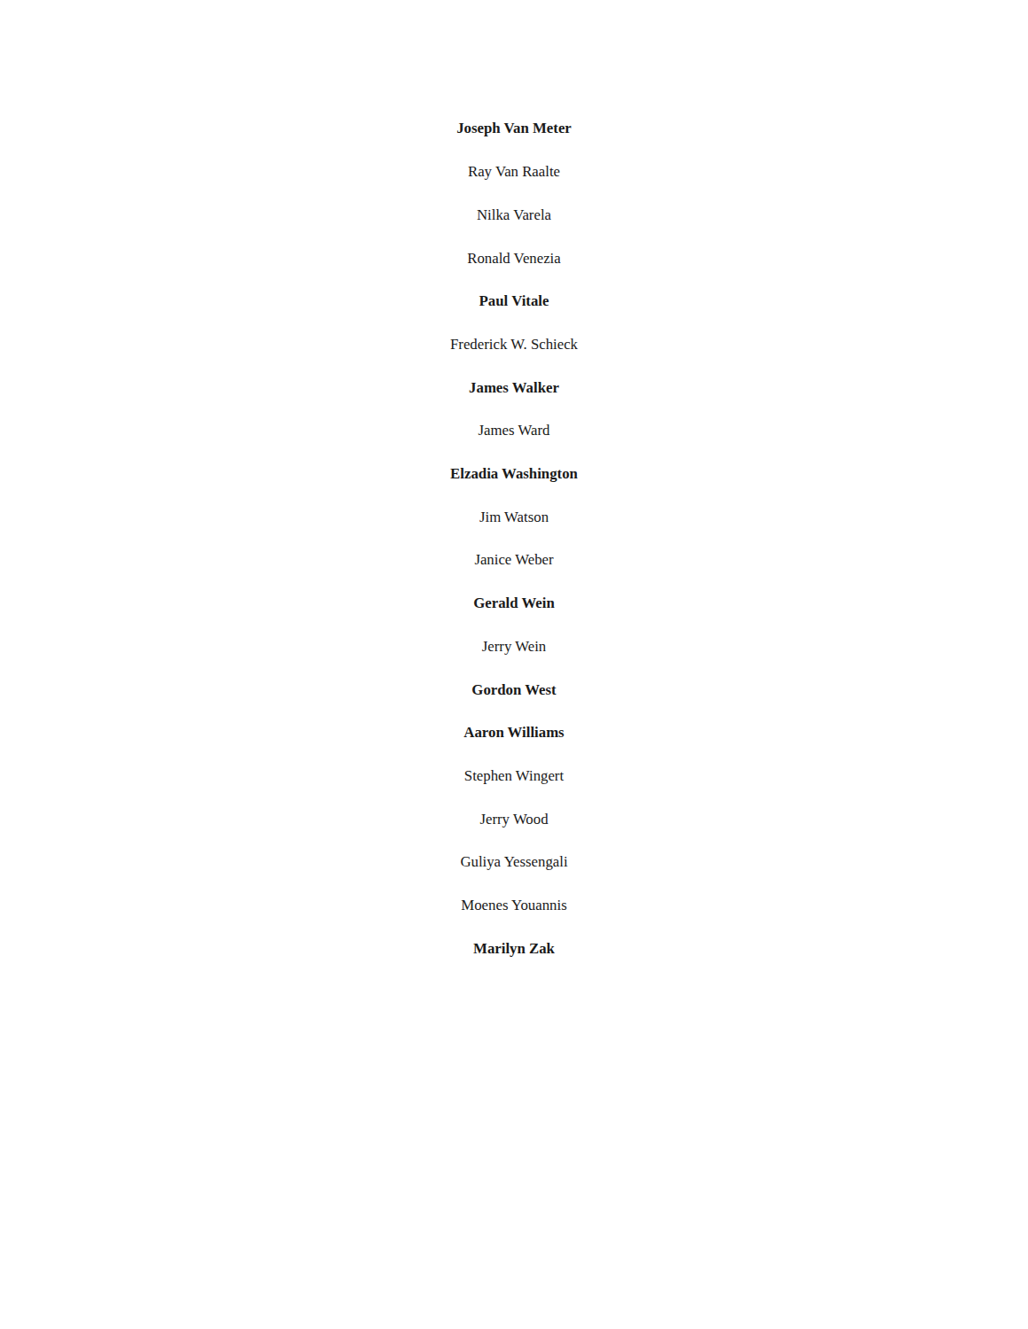Joseph Van Meter
Ray Van Raalte
Nilka Varela
Ronald Venezia
Paul Vitale
Frederick W. Schieck
James Walker
James Ward
Elzadia Washington
Jim Watson
Janice Weber
Gerald Wein
Jerry Wein
Gordon West
Aaron Williams
Stephen Wingert
Jerry Wood
Guliya Yessengali
Moenes Youannis
Marilyn Zak